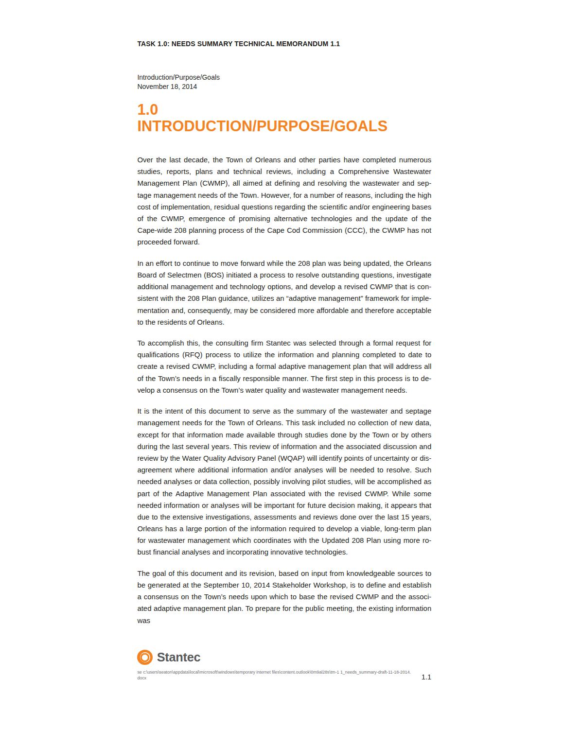TASK 1.0: NEEDS SUMMARY TECHNICAL MEMORANDUM 1.1
Introduction/Purpose/Goals
November 18, 2014
1.0 INTRODUCTION/PURPOSE/GOALS
Over the last decade, the Town of Orleans and other parties have completed numerous studies, reports, plans and technical reviews, including a Comprehensive Wastewater Management Plan (CWMP), all aimed at defining and resolving the wastewater and septage management needs of the Town. However, for a number of reasons, including the high cost of implementation, residual questions regarding the scientific and/or engineering bases of the CWMP, emergence of promising alternative technologies and the update of the Cape-wide 208 planning process of the Cape Cod Commission (CCC), the CWMP has not proceeded forward.
In an effort to continue to move forward while the 208 plan was being updated, the Orleans Board of Selectmen (BOS) initiated a process to resolve outstanding questions, investigate additional management and technology options, and develop a revised CWMP that is consistent with the 208 Plan guidance, utilizes an “adaptive management” framework for implementation and, consequently, may be considered more affordable and therefore acceptable to the residents of Orleans.
To accomplish this, the consulting firm Stantec was selected through a formal request for qualifications (RFQ) process to utilize the information and planning completed to date to create a revised CWMP, including a formal adaptive management plan that will address all of the Town’s needs in a fiscally responsible manner. The first step in this process is to develop a consensus on the Town’s water quality and wastewater management needs.
It is the intent of this document to serve as the summary of the wastewater and septage management needs for the Town of Orleans. This task included no collection of new data, except for that information made available through studies done by the Town or by others during the last several years. This review of information and the associated discussion and review by the Water Quality Advisory Panel (WQAP) will identify points of uncertainty or disagreement where additional information and/or analyses will be needed to resolve. Such needed analyses or data collection, possibly involving pilot studies, will be accomplished as part of the Adaptive Management Plan associated with the revised CWMP. While some needed information or analyses will be important for future decision making, it appears that due to the extensive investigations, assessments and reviews done over the last 15 years, Orleans has a large portion of the information required to develop a viable, long-term plan for wastewater management which coordinates with the Updated 208 Plan using more robust financial analyses and incorporating innovative technologies.
The goal of this document and its revision, based on input from knowledgeable sources to be generated at the September 10, 2014 Stakeholder Workshop, is to define and establish a consensus on the Town’s needs upon which to base the revised CWMP and the associated adaptive management plan. To prepare for the public meeting, the existing information was
Stantec
se c:\users\seaton\appdata\local\microsoft\windows\temporary internet files\content.outlook\0m9al28s\tm-1 1_needs_summary-draft-11-18-2014.docx
1.1